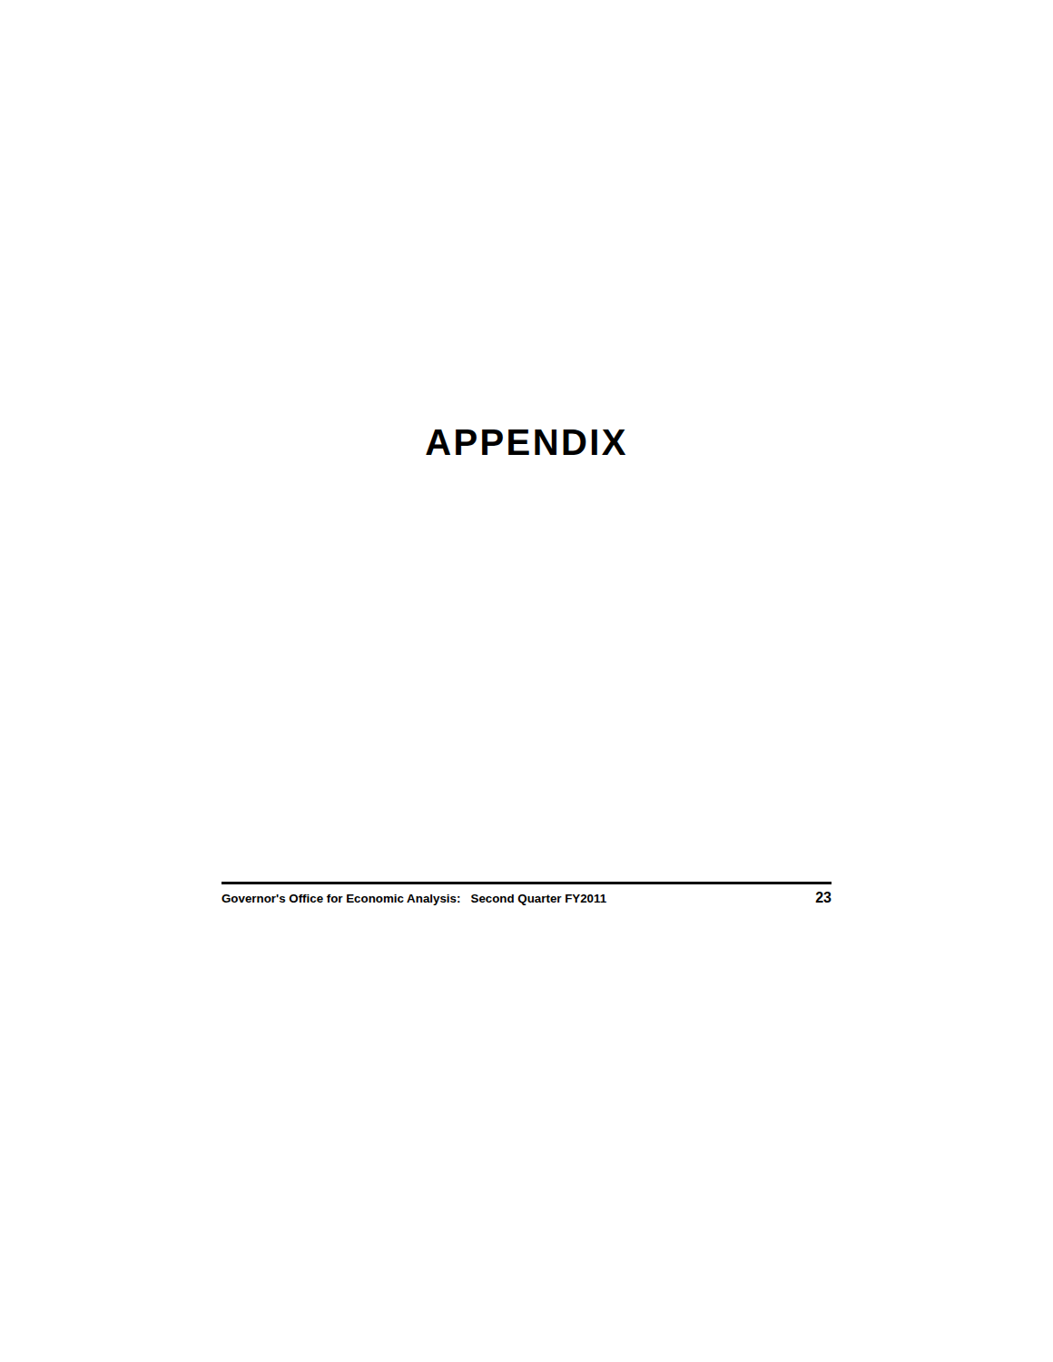APPENDIX
Governor's Office for Economic Analysis: Second Quarter FY2011 23